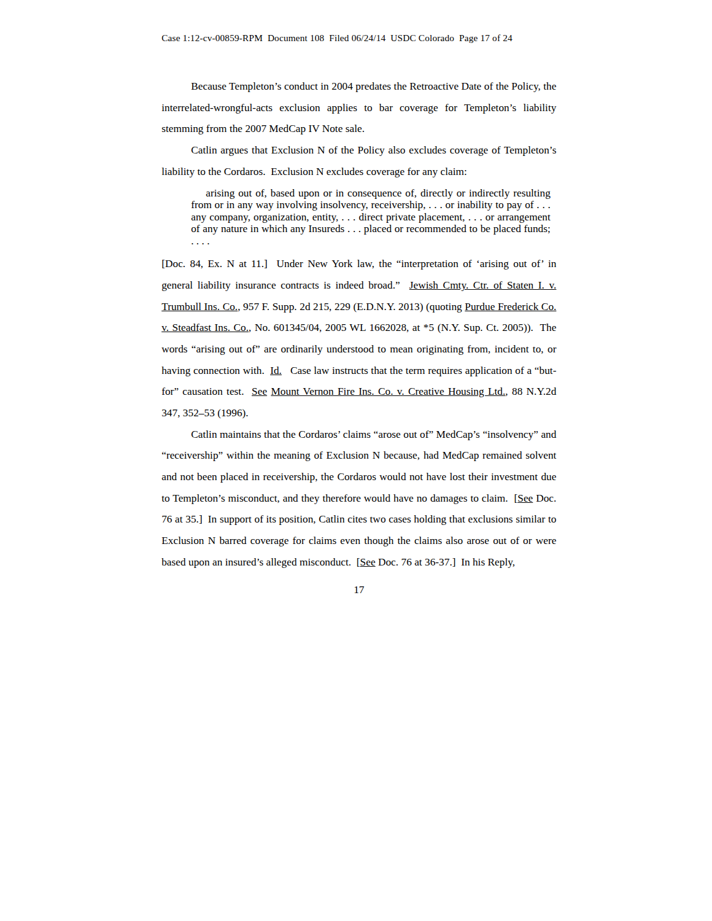Case 1:12-cv-00859-RPM Document 108 Filed 06/24/14 USDC Colorado Page 17 of 24
Because Templeton’s conduct in 2004 predates the Retroactive Date of the Policy, the interrelated-wrongful-acts exclusion applies to bar coverage for Templeton’s liability stemming from the 2007 MedCap IV Note sale.
Catlin argues that Exclusion N of the Policy also excludes coverage of Templeton’s liability to the Cordaros. Exclusion N excludes coverage for any claim:
arising out of, based upon or in consequence of, directly or indirectly resulting from or in any way involving insolvency, receivership, . . . or inability to pay of . . . any company, organization, entity, . . . direct private placement, . . . or arrangement of any nature in which any Insureds . . . placed or recommended to be placed funds; . . . .
[Doc. 84, Ex. N at 11.] Under New York law, the “interpretation of ‘arising out of’ in general liability insurance contracts is indeed broad.” Jewish Cmty. Ctr. of Staten I. v. Trumbull Ins. Co., 957 F. Supp. 2d 215, 229 (E.D.N.Y. 2013) (quoting Purdue Frederick Co. v. Steadfast Ins. Co., No. 601345/04, 2005 WL 1662028, at *5 (N.Y. Sup. Ct. 2005)). The words “arising out of” are ordinarily understood to mean originating from, incident to, or having connection with. Id. Case law instructs that the term requires application of a “but-for” causation test. See Mount Vernon Fire Ins. Co. v. Creative Housing Ltd., 88 N.Y.2d 347, 352–53 (1996).
Catlin maintains that the Cordaros’ claims “arose out of” MedCap’s “insolvency” and “receivership” within the meaning of Exclusion N because, had MedCap remained solvent and not been placed in receivership, the Cordaros would not have lost their investment due to Templeton’s misconduct, and they therefore would have no damages to claim. [See Doc. 76 at 35.] In support of its position, Catlin cites two cases holding that exclusions similar to Exclusion N barred coverage for claims even though the claims also arose out of or were based upon an insured’s alleged misconduct. [See Doc. 76 at 36-37.] In his Reply,
17